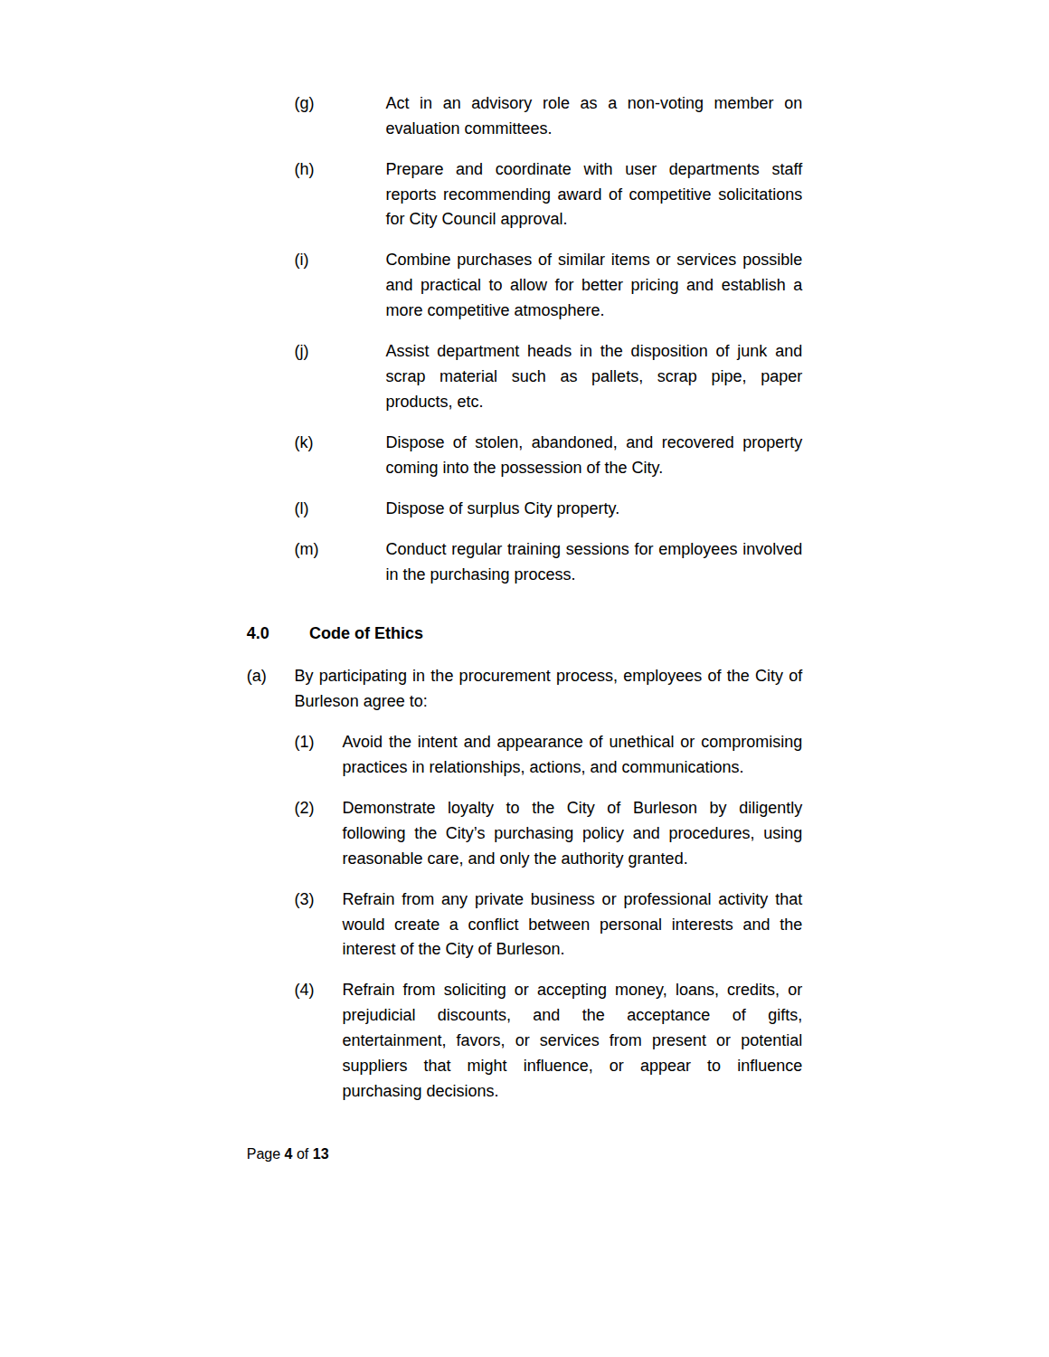(g)
Act in an advisory role as a non-voting member on evaluation committees.
(h)
Prepare and coordinate with user departments staff reports recommending award of competitive solicitations for City Council approval.
(i)
Combine purchases of similar items or services possible and practical to allow for better pricing and establish a more competitive atmosphere.
(j)
Assist department heads in the disposition of junk and scrap material such as pallets, scrap pipe, paper products, etc.
(k)
Dispose of stolen, abandoned, and recovered property coming into the possession of the City.
(l)
Dispose of surplus City property.
(m)
Conduct regular training sessions for employees involved in the purchasing process.
4.0
Code of Ethics
(a)
By participating in the procurement process, employees of the City of Burleson agree to:
(1)
Avoid the intent and appearance of unethical or compromising practices in relationships, actions, and communications.
(2)
Demonstrate loyalty to the City of Burleson by diligently following the City’s purchasing policy and procedures, using reasonable care, and only the authority granted.
(3)
Refrain from any private business or professional activity that would create a conflict between personal interests and the interest of the City of Burleson.
(4)
Refrain from soliciting or accepting money, loans, credits, or prejudicial discounts, and the acceptance of gifts, entertainment, favors, or services from present or potential suppliers that might influence, or appear to influence purchasing decisions.
Page 4 of 13